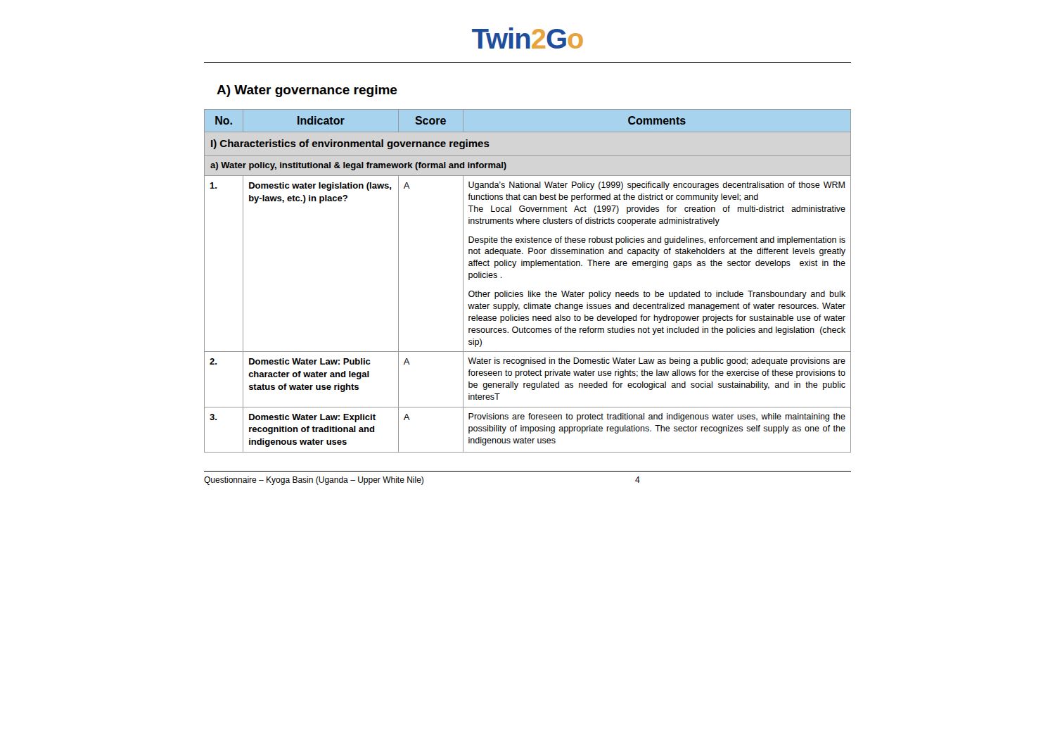Twin 2 Go
A) Water governance regime
| No. | Indicator | Score | Comments |
| --- | --- | --- | --- |
| I) Characteristics of environmental governance regimes |
| a) Water policy, institutional & legal framework (formal and informal) |
| 1. | Domestic water legislation (laws, by-laws, etc.) in place? | A | Uganda’s National Water Policy (1999) specifically encourages decentralisation of those WRM functions that can best be performed at the district or community level; and The Local Government Act (1997) provides for creation of multi-district administrative instruments where clusters of districts cooperate administratively Despite the existence of these robust policies and guidelines, enforcement and implementation is not adequate. Poor dissemination and capacity of stakeholders at the different levels greatly affect policy implementation. There are emerging gaps as the sector develops exist in the policies . Other policies like the Water policy needs to be updated to include Transboundary and bulk water supply, climate change issues and decentralized management of water resources. Water release policies need also to be developed for hydropower projects for sustainable use of water resources. Outcomes of the reform studies not yet included in the policies and legislation (check sip) |
| 2. | Domestic Water Law: Public character of water and legal status of water use rights | A | Water is recognised in the Domestic Water Law as being a public good; adequate provisions are foreseen to protect private water use rights; the law allows for the exercise of these provisions to be generally regulated as needed for ecological and social sustainability, and in the public interesT |
| 3. | Domestic Water Law: Explicit recognition of traditional and indigenous water uses | A | Provisions are foreseen to protect traditional and indigenous water uses, while maintaining the possibility of imposing appropriate regulations. The sector recognizes self supply as one of the indigenous water uses |
Questionnaire – Kyoga Basin (Uganda – Upper White Nile)
4